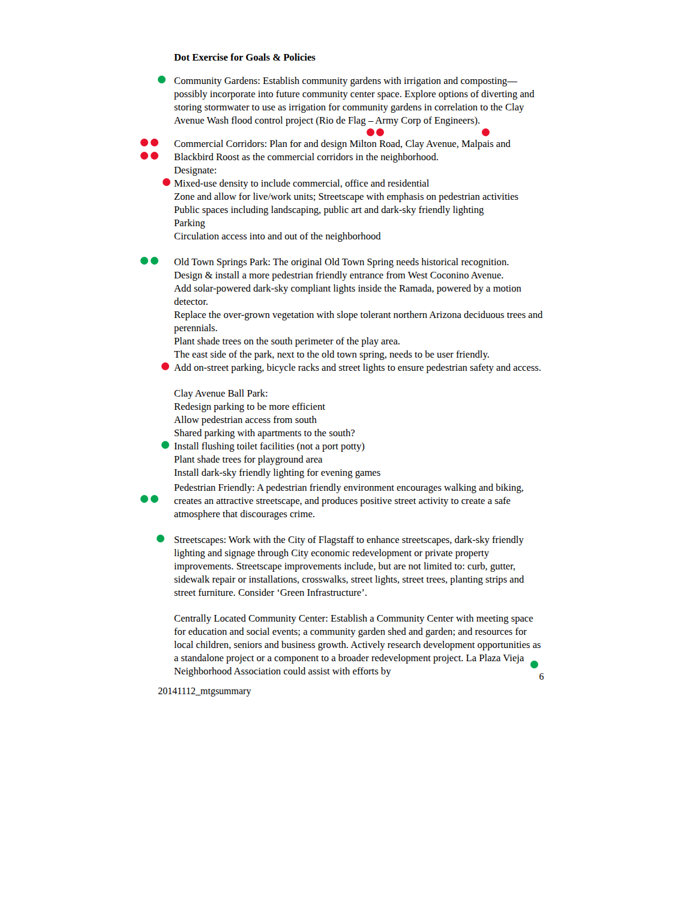Dot Exercise for Goals & Policies
Community Gardens: Establish community gardens with irrigation and composting—possibly incorporate into future community center space. Explore options of diverting and storing stormwater to use as irrigation for community gardens in correlation to the Clay Avenue Wash flood control project (Rio de Flag – Army Corp of Engineers).
Commercial Corridors: Plan for and design Milton Road, Clay Avenue, Malpais and Blackbird Roost as the commercial corridors in the neighborhood.
Designate:
Mixed-use density to include commercial, office and residential
Zone and allow for live/work units; Streetscape with emphasis on pedestrian activities
Public spaces including landscaping, public art and dark-sky friendly lighting
Parking
Circulation access into and out of the neighborhood
Old Town Springs Park: The original Old Town Spring needs historical recognition.
Design & install a more pedestrian friendly entrance from West Coconino Avenue.
Add solar-powered dark-sky compliant lights inside the Ramada, powered by a motion detector.
Replace the over-grown vegetation with slope tolerant northern Arizona deciduous trees and perennials.
Plant shade trees on the south perimeter of the play area.
The east side of the park, next to the old town spring, needs to be user friendly.
Add on-street parking, bicycle racks and street lights to ensure pedestrian safety and access.
Clay Avenue Ball Park:
Redesign parking to be more efficient
Allow pedestrian access from south
Shared parking with apartments to the south?
Install flushing toilet facilities (not a port potty)
Plant shade trees for playground area
Install dark-sky friendly lighting for evening games
Pedestrian Friendly: A pedestrian friendly environment encourages walking and biking, creates an attractive streetscape, and produces positive street activity to create a safe atmosphere that discourages crime.
Streetscapes: Work with the City of Flagstaff to enhance streetscapes, dark-sky friendly lighting and signage through City economic redevelopment or private property improvements. Streetscape improvements include, but are not limited to: curb, gutter, sidewalk repair or installations, crosswalks, street lights, street trees, planting strips and street furniture. Consider ‘Green Infrastructure’.
Centrally Located Community Center: Establish a Community Center with meeting space for education and social events; a community garden shed and garden; and resources for local children, seniors and business growth. Actively research development opportunities as a standalone project or a component to a broader redevelopment project. La Plaza Vieja Neighborhood Association could assist with efforts by
6
20141112_mtgsummary